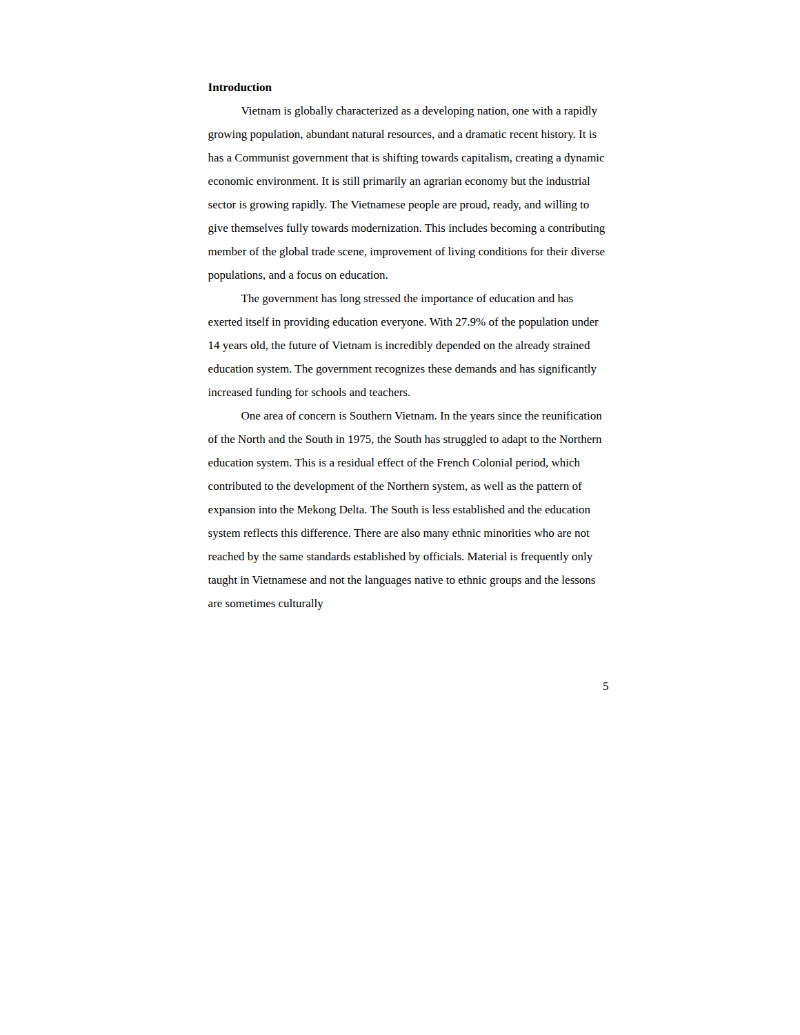Introduction
Vietnam is globally characterized as a developing nation, one with a rapidly growing population, abundant natural resources, and a dramatic recent history. It is has a Communist government that is shifting towards capitalism, creating a dynamic economic environment. It is still primarily an agrarian economy but the industrial sector is growing rapidly. The Vietnamese people are proud, ready, and willing to give themselves fully towards modernization. This includes becoming a contributing member of the global trade scene, improvement of living conditions for their diverse populations, and a focus on education.
The government has long stressed the importance of education and has exerted itself in providing education everyone. With 27.9% of the population under 14 years old, the future of Vietnam is incredibly depended on the already strained education system. The government recognizes these demands and has significantly increased funding for schools and teachers.
One area of concern is Southern Vietnam. In the years since the reunification of the North and the South in 1975, the South has struggled to adapt to the Northern education system. This is a residual effect of the French Colonial period, which contributed to the development of the Northern system, as well as the pattern of expansion into the Mekong Delta. The South is less established and the education system reflects this difference. There are also many ethnic minorities who are not reached by the same standards established by officials. Material is frequently only taught in Vietnamese and not the languages native to ethnic groups and the lessons are sometimes culturally
5